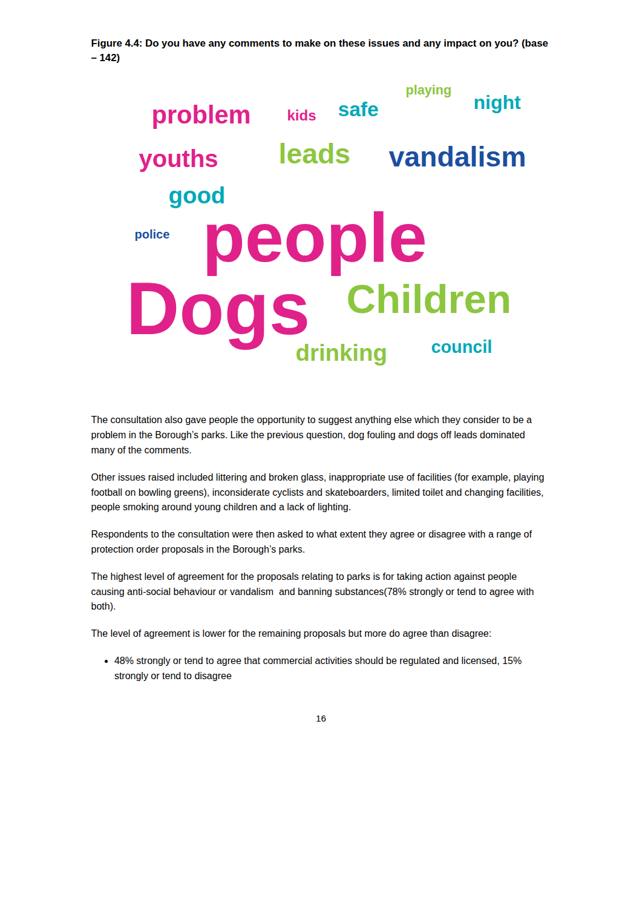Figure 4.4: Do you have any comments to make on these issues and any impact on you? (base – 142)
problem kids safe playing night youths leads vandalism good police people Dogs Children drinking council
The consultation also gave people the opportunity to suggest anything else which they consider to be a problem in the Borough’s parks. Like the previous question, dog fouling and dogs off leads dominated many of the comments.
Other issues raised included littering and broken glass, inappropriate use of facilities (for example, playing football on bowling greens), inconsiderate cyclists and skateboarders, limited toilet and changing facilities, people smoking around young children and a lack of lighting.
Respondents to the consultation were then asked to what extent they agree or disagree with a range of protection order proposals in the Borough’s parks.
The highest level of agreement for the proposals relating to parks is for taking action against people causing anti-social behaviour or vandalism and banning substances(78% strongly or tend to agree with both).
The level of agreement is lower for the remaining proposals but more do agree than disagree:
48% strongly or tend to agree that commercial activities should be regulated and licensed, 15% strongly or tend to disagree
16